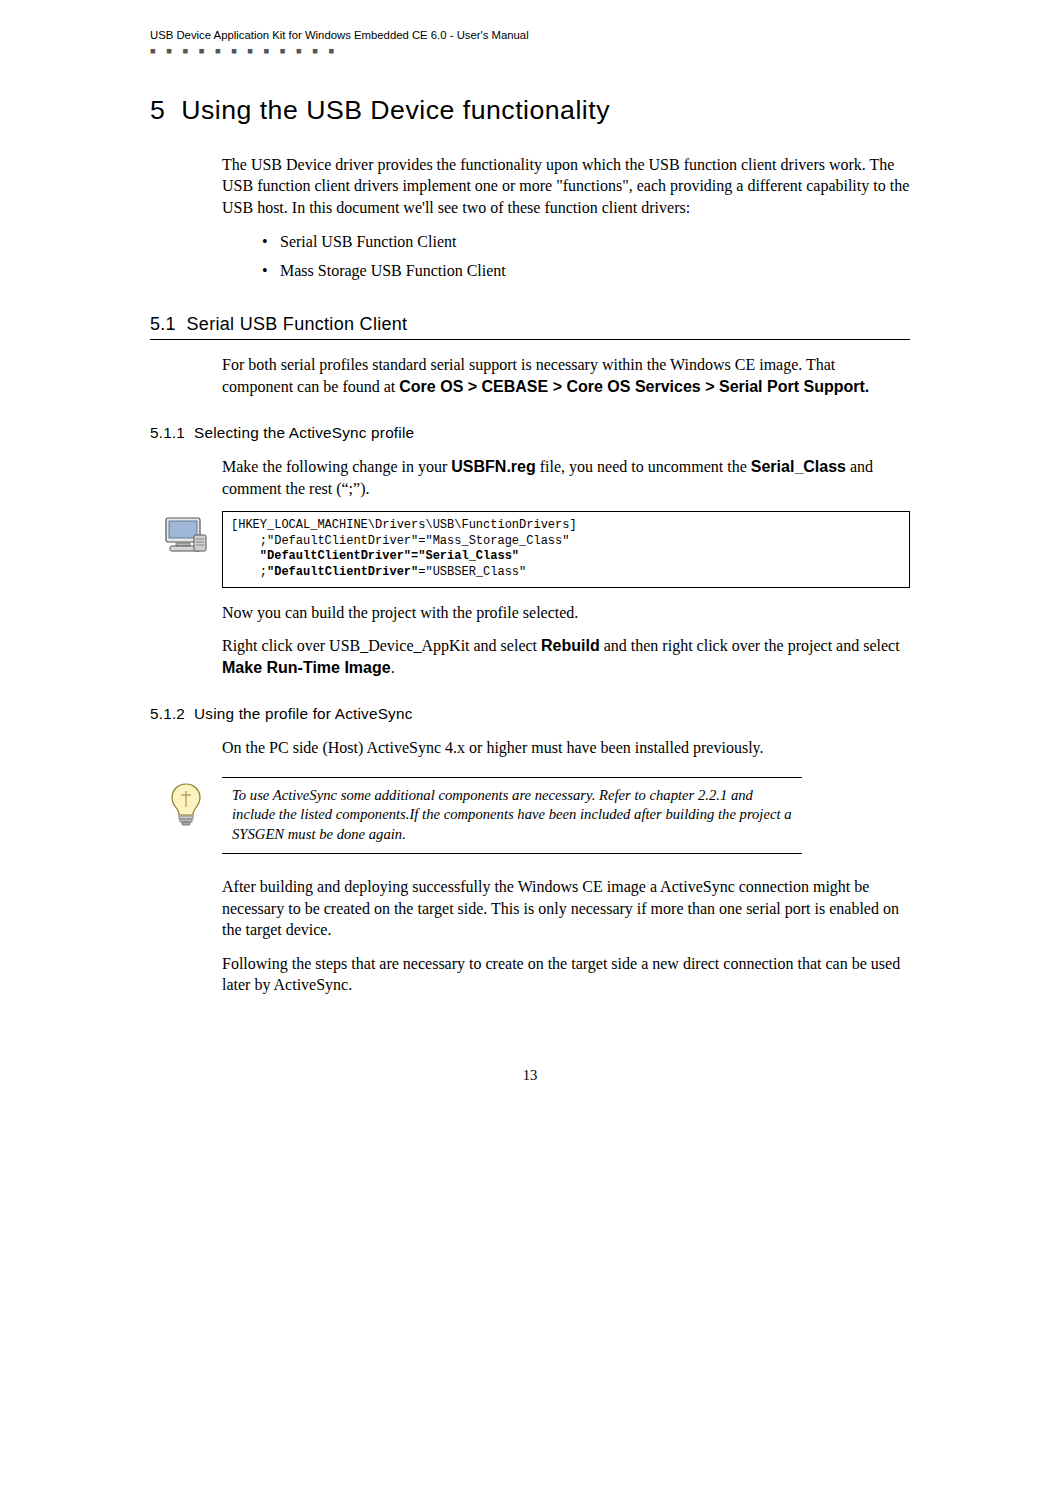USB Device Application Kit for Windows Embedded CE 6.0 - User's Manual
■ ■ ■ ■ ■ ■ ■ ■ ■ ■ ■ ■
5 Using the USB Device functionality
The USB Device driver provides the functionality upon which the USB function client drivers work. The USB function client drivers implement one or more "functions", each providing a different capability to the USB host. In this document we'll see two of these function client drivers:
Serial USB Function Client
Mass Storage USB Function Client
5.1 Serial USB Function Client
For both serial profiles standard serial support is necessary within the Windows CE image. That component can be found at Core OS > CEBASE > Core OS Services > Serial Port Support.
5.1.1 Selecting the ActiveSync profile
Make the following change in your USBFN.reg file, you need to uncomment the Serial_Class and comment the rest (“;”).
[HKEY_LOCAL_MACHINE\Drivers\USB\FunctionDrivers] ;"DefaultClientDriver"="Mass_Storage_Class" "DefaultClientDriver"="Serial_Class" ;"DefaultClientDriver"="USBSER_Class"
Now you can build the project with the profile selected.
Right click over USB_Device_AppKit and select Rebuild and then right click over the project and select Make Run-Time Image.
5.1.2 Using the profile for ActiveSync
On the PC side (Host) ActiveSync 4.x or higher must have been installed previously.
To use ActiveSync some additional components are necessary. Refer to chapter 2.2.1 and include the listed components.If the components have been included after building the project a SYSGEN must be done again.
After building and deploying successfully the Windows CE image a ActiveSync connection might be necessary to be created on the target side. This is only necessary if more than one serial port is enabled on the target device.
Following the steps that are necessary to create on the target side a new direct connection that can be used later by ActiveSync.
13